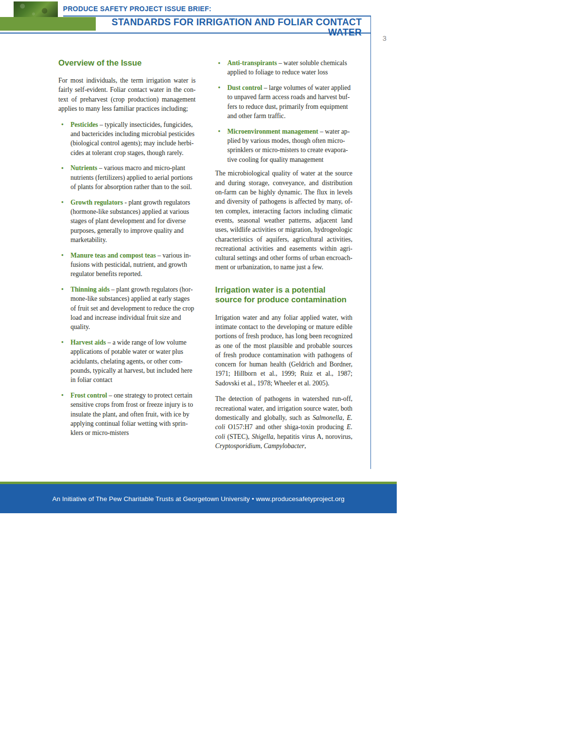Produce Safety Project Issue Brief:
Standards for Irrigation and Foliar Contact Water
3
Overview of the Issue
For most individuals, the term irrigation water is fairly self-evident. Foliar contact water in the context of preharvest (crop production) management applies to many less familiar practices including;
Pesticides – typically insecticides, fungicides, and bactericides including microbial pesticides (biological control agents); may include herbicides at tolerant crop stages, though rarely.
Nutrients – various macro and micro-plant nutrients (fertilizers) applied to aerial portions of plants for absorption rather than to the soil.
Growth regulators - plant growth regulators (hormone-like substances) applied at various stages of plant development and for diverse purposes, generally to improve quality and marketability.
Manure teas and compost teas – various infusions with pesticidal, nutrient, and growth regulator benefits reported.
Thinning aids – plant growth regulators (hormone-like substances) applied at early stages of fruit set and development to reduce the crop load and increase individual fruit size and quality.
Harvest aids – a wide range of low volume applications of potable water or water plus acidulants, chelating agents, or other compounds, typically at harvest, but included here in foliar contact
Frost control – one strategy to protect certain sensitive crops from frost or freeze injury is to insulate the plant, and often fruit, with ice by applying continual foliar wetting with sprinklers or micro-misters
Anti-transpirants – water soluble chemicals applied to foliage to reduce water loss
Dust control – large volumes of water applied to unpaved farm access roads and harvest buffers to reduce dust, primarily from equipment and other farm traffic.
Microenvironment management – water applied by various modes, though often micro-sprinklers or micro-misters to create evaporative cooling for quality management
The microbiological quality of water at the source and during storage, conveyance, and distribution on-farm can be highly dynamic. The flux in levels and diversity of pathogens is affected by many, often complex, interacting factors including climatic events, seasonal weather patterns, adjacent land uses, wildlife activities or migration, hydrogeologic characteristics of aquifers, agricultural activities, recreational activities and easements within agricultural settings and other forms of urban encroachment or urbanization, to name just a few.
Irrigation water is a potential source for produce contamination
Irrigation water and any foliar applied water, with intimate contact to the developing or mature edible portions of fresh produce, has long been recognized as one of the most plausible and probable sources of fresh produce contamination with pathogens of concern for human health (Geldrich and Bordner, 1971; Hillborn et al., 1999; Ruiz et al., 1987; Sadovski et al., 1978; Wheeler et al. 2005).
The detection of pathogens in watershed run-off, recreational water, and irrigation source water, both domestically and globally, such as Salmonella, E. coli O157:H7 and other shiga-toxin producing E. coli (STEC), Shigella, hepatitis virus A, norovirus, Cryptosporidium, Campylobacter,
An Initiative of The Pew Charitable Trusts at Georgetown University • www.producesafetyproject.org